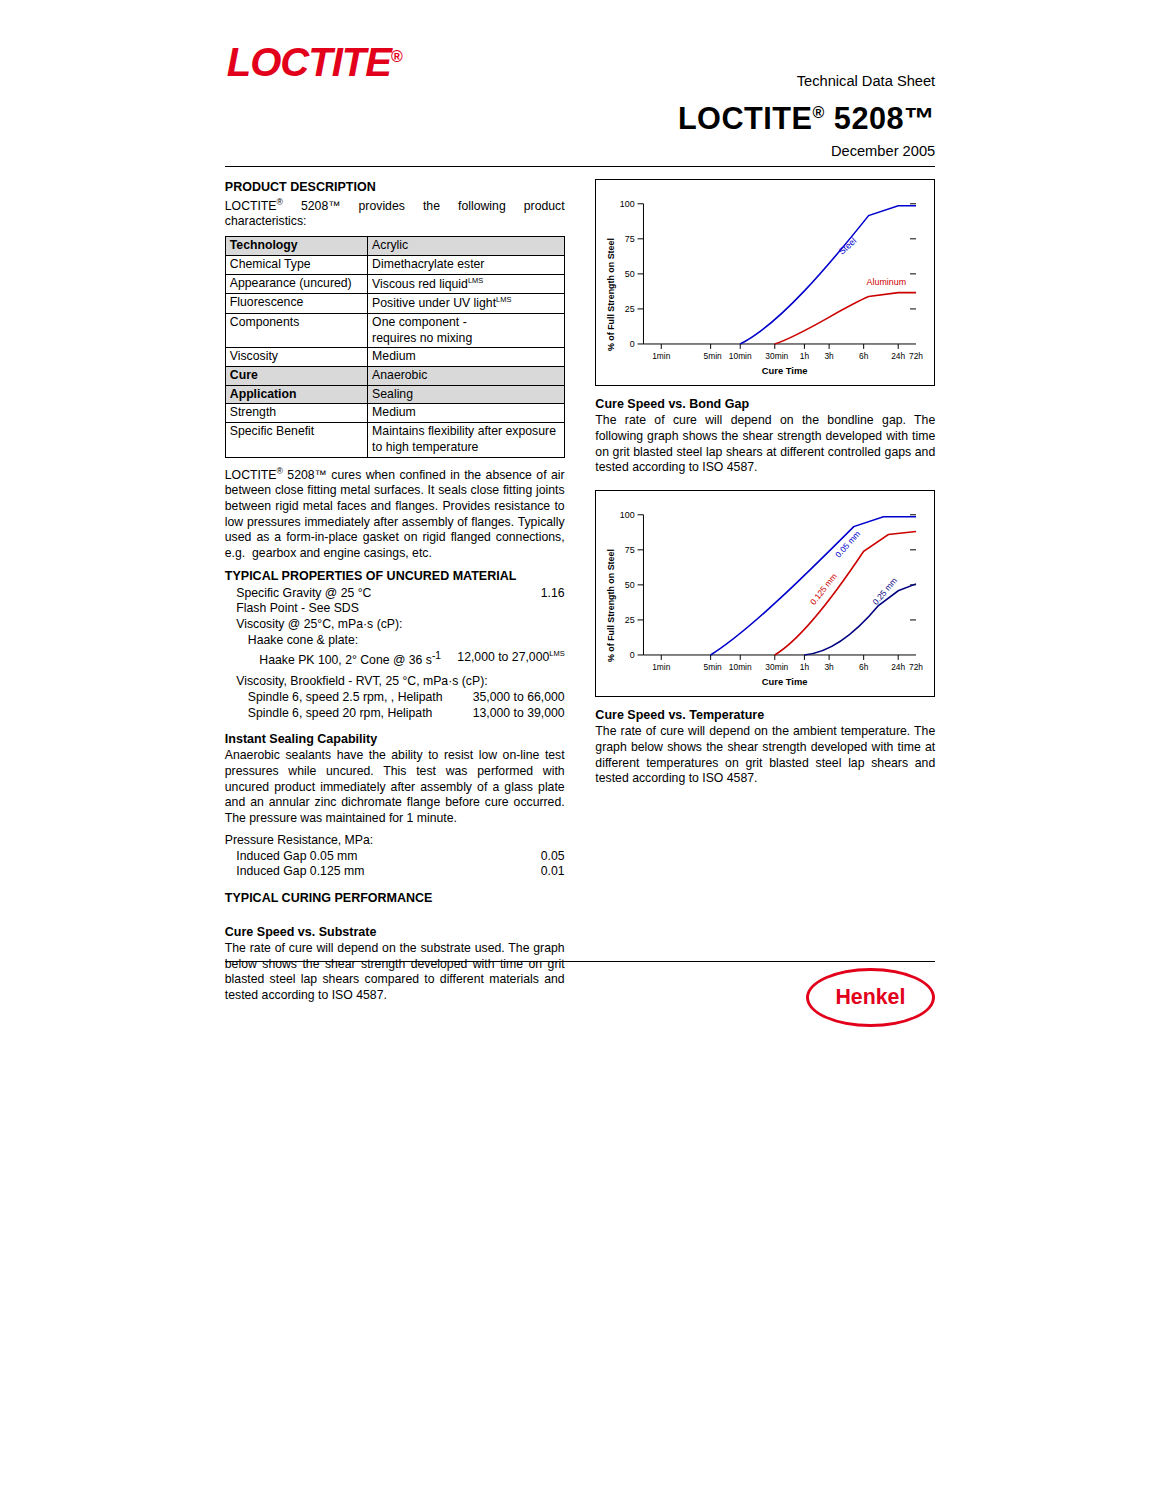LOCTITE®
Technical Data Sheet
LOCTITE® 5208™
December 2005
Product Description
LOCTITE® 5208™ provides the following product characteristics:
| Technology | Acrylic |
| Chemical Type | Dimethacrylate ester |
| Appearance (uncured) | Viscous red liquid LMS |
| Fluorescence | Positive under UV light LMS |
| Components | One component - requires no mixing |
| Viscosity | Medium |
| Cure | Anaerobic |
| Application | Sealing |
| Strength | Medium |
| Specific Benefit | Maintains flexibility after exposure to high temperature |
LOCTITE® 5208™ cures when confined in the absence of air between close fitting metal surfaces. It seals close fitting joints between rigid metal faces and flanges. Provides resistance to low pressures immediately after assembly of flanges. Typically used as a form-in-place gasket on rigid flanged connections, e.g. gearbox and engine casings, etc.
Typical Properties of Uncured Material
Specific Gravity @ 25 °C 1.16
Flash Point - See SDS
Viscosity @ 25°C, mPa·s (cP):
Haake cone & plate:
Haake PK 100, 2° Cone @ 36 s-112,000 to 27,000LMS
Viscosity, Brookfield - RVT, 25 °C, mPa·s (cP):
Spindle 6, speed 2.5 rpm, , Helipath 35,000 to 66,000
Spindle 6, speed 20 rpm, Helipath 13,000 to 39,000
Instant Sealing Capability
Anaerobic sealants have the ability to resist low on-line test pressures while uncured. This test was performed with uncured product immediately after assembly of a glass plate and an annular zinc dichromate flange before cure occurred. The pressure was maintained for 1 minute.
Pressure Resistance, MPa:
Induced Gap 0.05 mm 0.05
Induced Gap 0.125 mm 0.01
Typical Curing Performance
Cure Speed vs. Substrate
The rate of cure will depend on the substrate used. The graph below shows the shear strength developed with time on grit blasted steel lap shears compared to different materials and tested according to ISO 4587.
% of Full Strength on Steel 100 75 50 25 0 1min 5min 10min 30min 1h 3h 6h 24h 72h Cure Time Steel Aluminum
Cure Speed vs. Bond Gap
The rate of cure will depend on the bondline gap. The following graph shows the shear strength developed with time on grit blasted steel lap shears at different controlled gaps and tested according to ISO 4587.
% of Full Strength on Steel 100 75 50 25 0 1min 5min 10min 30min 1h 3h 6h 24h 72h Cure Time 0.05 mm 0.125 mm 0.25 mm
Cure Speed vs. Temperature
The rate of cure will depend on the ambient temperature. The graph below shows the shear strength developed with time at different temperatures on grit blasted steel lap shears and tested according to ISO 4587.
Henkel